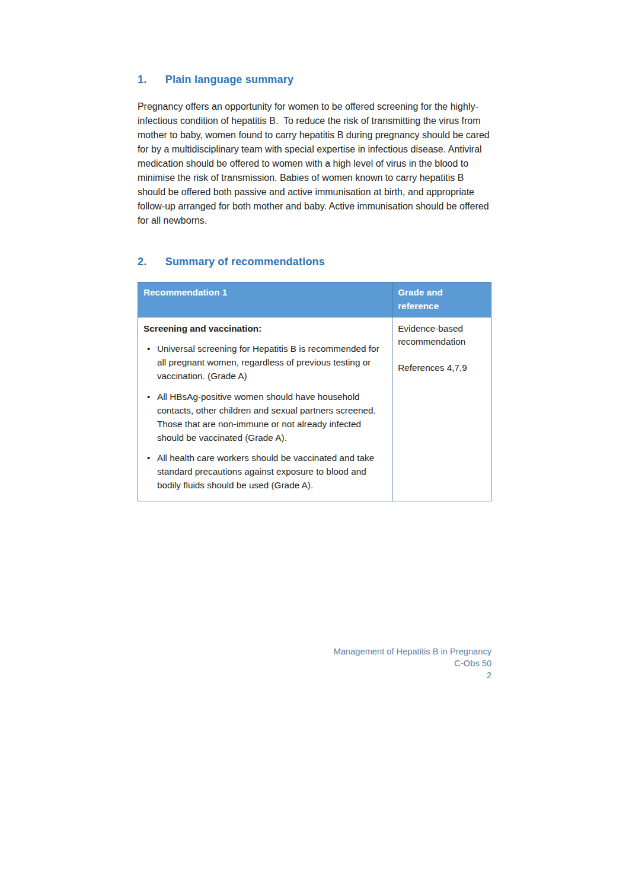1. Plain language summary
Pregnancy offers an opportunity for women to be offered screening for the highly-infectious condition of hepatitis B. To reduce the risk of transmitting the virus from mother to baby, women found to carry hepatitis B during pregnancy should be cared for by a multidisciplinary team with special expertise in infectious disease. Antiviral medication should be offered to women with a high level of virus in the blood to minimise the risk of transmission. Babies of women known to carry hepatitis B should be offered both passive and active immunisation at birth, and appropriate follow-up arranged for both mother and baby. Active immunisation should be offered for all newborns.
2. Summary of recommendations
| Recommendation 1 | Grade and reference |
| --- | --- |
| Screening and vaccination: Universal screening for Hepatitis B is recommended for all pregnant women, regardless of previous testing or vaccination. (Grade A) All HBsAg-positive women should have household contacts, other children and sexual partners screened. Those that are non-immune or not already infected should be vaccinated (Grade A). All health care workers should be vaccinated and take standard precautions against exposure to blood and bodily fluids should be used (Grade A). | Evidence-based recommendation References 4,7,9 |
Management of Hepatitis B in Pregnancy
C-Obs 50
2